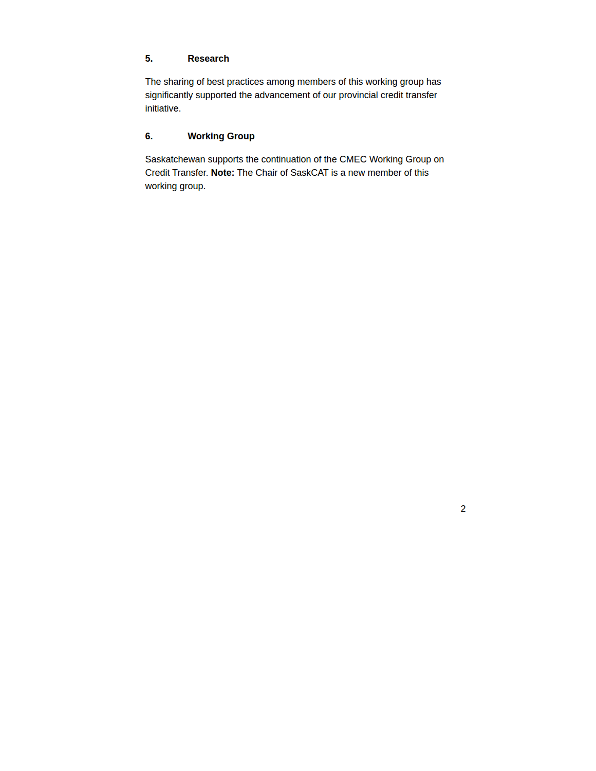5. Research
The sharing of best practices among members of this working group has significantly supported the advancement of our provincial credit transfer initiative.
6. Working Group
Saskatchewan supports the continuation of the CMEC Working Group on Credit Transfer. Note: The Chair of SaskCAT is a new member of this working group.
2